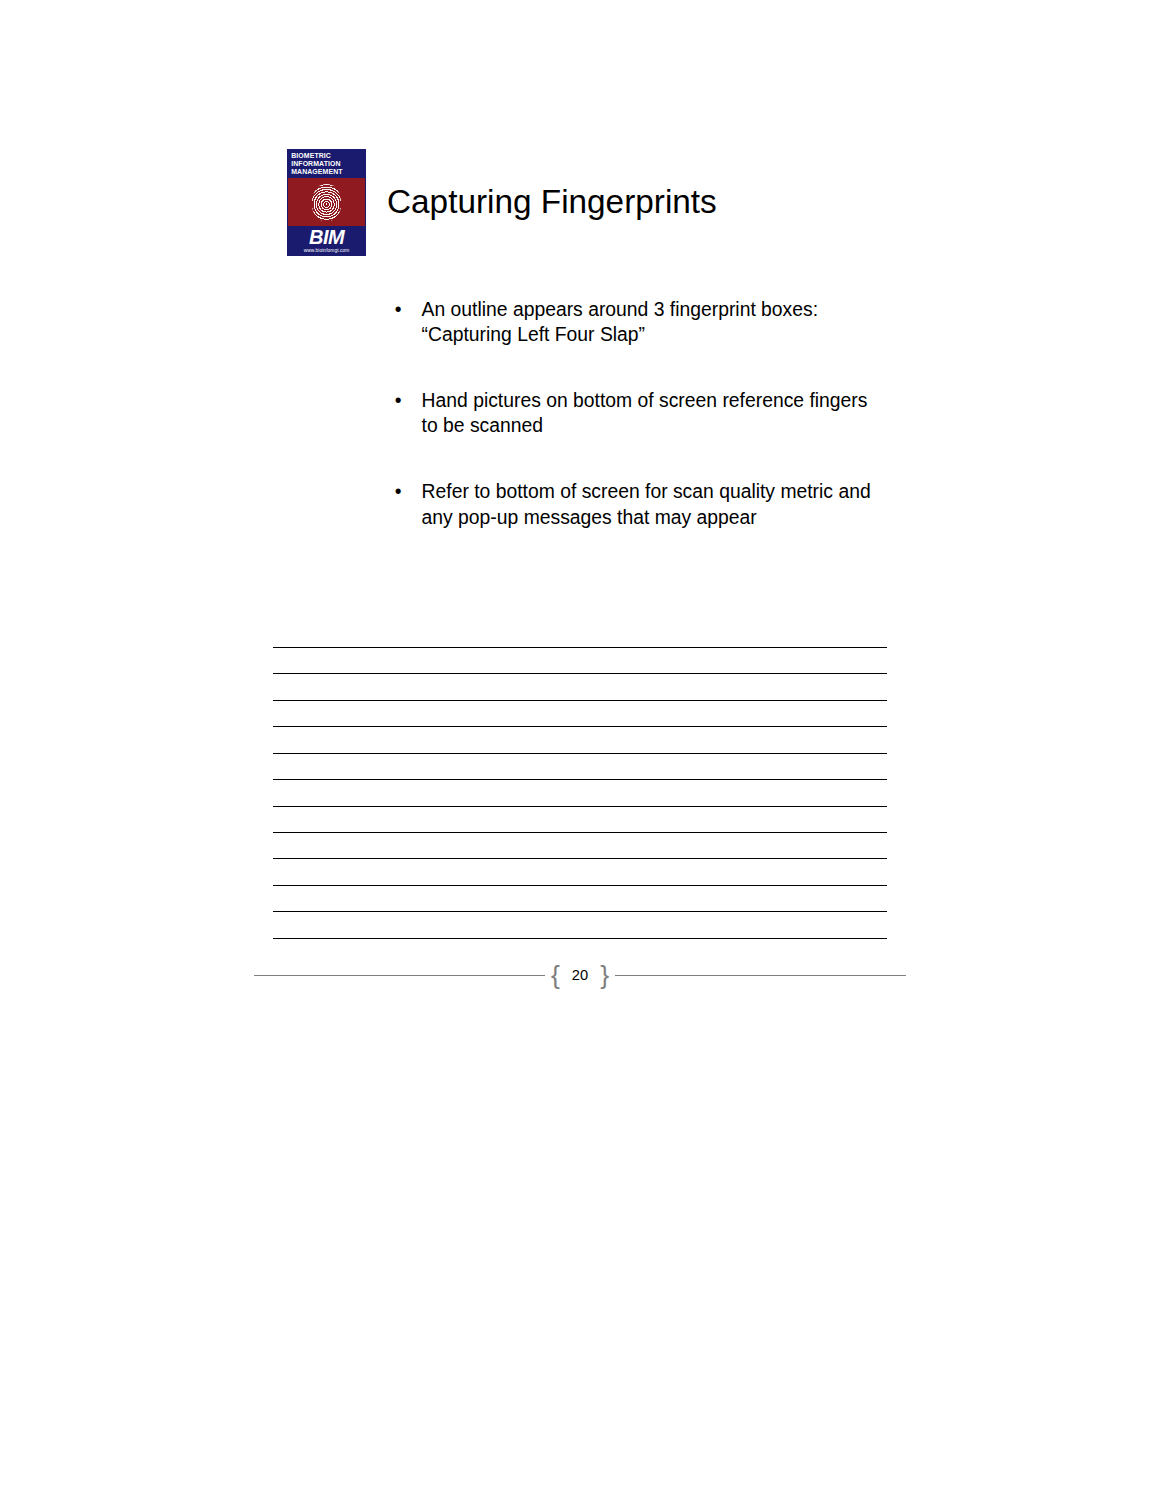BIOMETRIC
INFORMATION
MANAGEMENT
BIM
www.bioinfomgt.com
Capturing Fingerprints
An outline appears around 3 fingerprint boxes: “Capturing Left Four Slap”
Hand pictures on bottom of screen reference fingers to be scanned
Refer to bottom of screen for scan quality metric and any pop-up messages that may appear
{
20
}